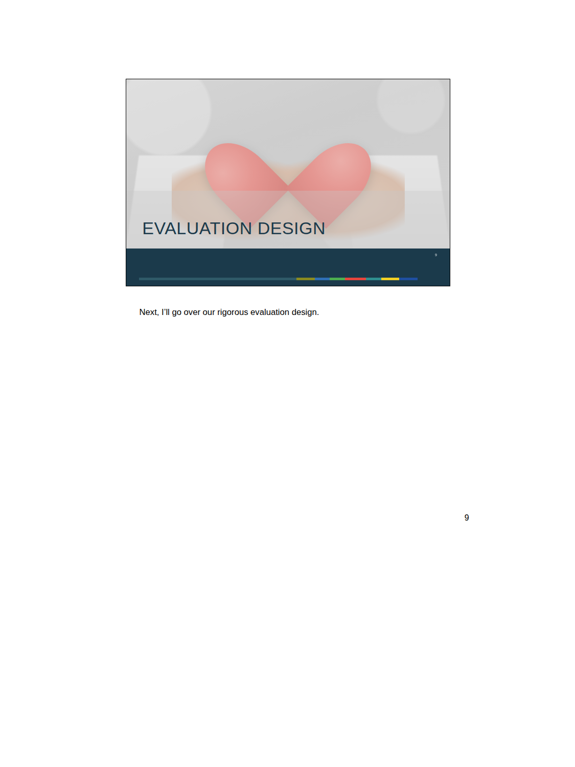Evaluation Design
9
Next, I’ll go over our rigorous evaluation design.
9